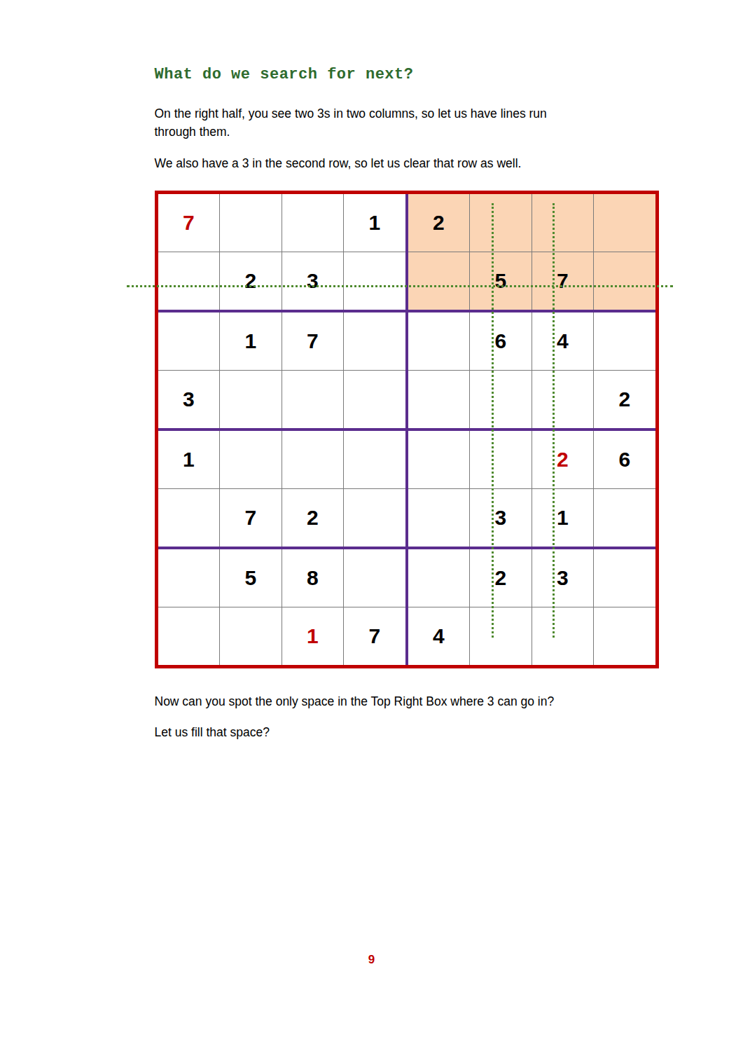What do we search for next?
On the right half, you see two 3s in two columns, so let us have lines run through them.
We also have a 3 in the second row, so let us clear that row as well.
| 7 | | | 1 | 2 | | | |
| | 2 | 3 | | | 5 | 7 | |
| | 1 | 7 | | | 6 | 4 | |
| 3 | | | | | | | 2 |
| 1 | | | | | | 2 | 6 |
| | 7 | 2 | | | 3 | 1 | |
| | 5 | 8 | | | 2 | 3 | |
| | | 1 | 7 | 4 | | | |
Now can you spot the only space in the Top Right Box where 3 can go in?
Let us fill that space?
9